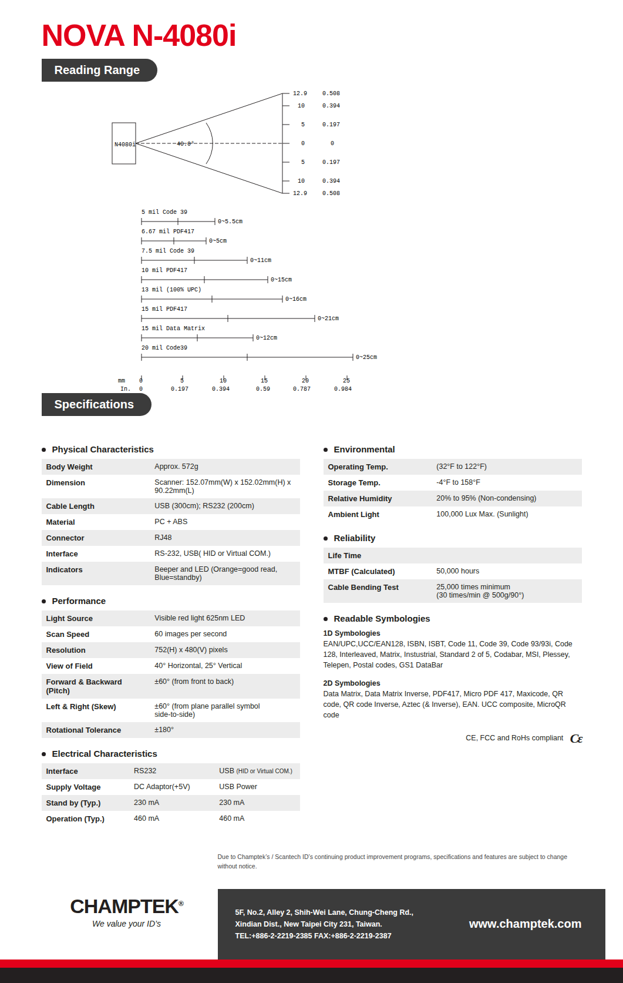NOVA N-4080i
Reading Range
N4080i 40.0° 12.90.508 100.394 50.197 00 50.197 100.394 12.90.508 5 mil Code 39 0~5.5cm 6.67 mil PDF417 0~5cm 7.5 mil Code 39 0~11cm 10 mil PDF417 0~15cm 13 mil (100% UPC) 0~16cm 15 mil PDF417 0~21cm 15 mil Data Matrix 0~12cm 20 mil Code39 0~25cm mm 0 5 10 15 20 25 In. 0 0.197 0.394 0.59 0.787 0.984
Specifications
Physical Characteristics
| Body Weight | Approx. 572g |
| Dimension | Scanner: 152.07mm(W) x 152.02mm(H) x 90.22mm(L) |
| Cable Length | USB (300cm); RS232 (200cm) |
| Material | PC + ABS |
| Connector | RJ48 |
| Interface | RS-232, USB( HID or Virtual COM.) |
| Indicators | Beeper and LED (Orange=good read, Blue=standby) |
Performance
| Light Source | Visible red light 625nm LED |
| Scan Speed | 60 images per second |
| Resolution | 752(H) x 480(V) pixels |
| View of Field | 40° Horizontal, 25° Vertical |
| Forward & Backward (Pitch) | ±60° (from front to back) |
| Left & Right (Skew) | ±60° (from plane parallel symbol side-to-side) |
| Rotational Tolerance | ±180° |
Electrical Characteristics
| Interface | RS232 | USB (HID or Virtual COM.) |
| Supply Voltage | DC Adaptor(+5V) | USB Power |
| Stand by (Typ.) | 230 mA | 230 mA |
| Operation (Typ.) | 460 mA | 460 mA |
Environmental
| Operating Temp. | (32°F to 122°F) |
| Storage Temp. | -4°F to 158°F |
| Relative Humidity | 20% to 95% (Non-condensing) |
| Ambient Light | 100,000 Lux Max. (Sunlight) |
Reliability
| Life Time | |
| MTBF (Calculated) | 50,000 hours |
| Cable Bending Test | 25,000 times minimum (30 times/min @ 500g/90°) |
Readable Symbologies
1D Symbologies
EAN/UPC,UCC/EAN128, ISBN, ISBT, Code 11, Code 39, Code 93/93i, Code 128, Interleaved, Matrix, Instustrial, Standard 2 of 5, Codabar, MSI, Plessey, Telepen, Postal codes, GS1 DataBar
2D Symbologies
Data Matrix, Data Matrix Inverse, PDF417, Micro PDF 417, Maxicode, QR code, QR code Inverse, Aztec (& Inverse), EAN. UCC composite, MicroQR code
CE, FCC and RoHs compliant Cε
Due to Champtek’s / Scantech ID’s continuing product improvement programs, specifications and features are subject to change without notice.
CHAMPTEK®
We value your ID’s
5F, No.2, Alley 2, Shih-Wei Lane, Chung-Cheng Rd.,
Xindian Dist., New Taipei City 231, Taiwan.
TEL:+886-2-2219-2385 FAX:+886-2-2219-2387
www.champtek.com